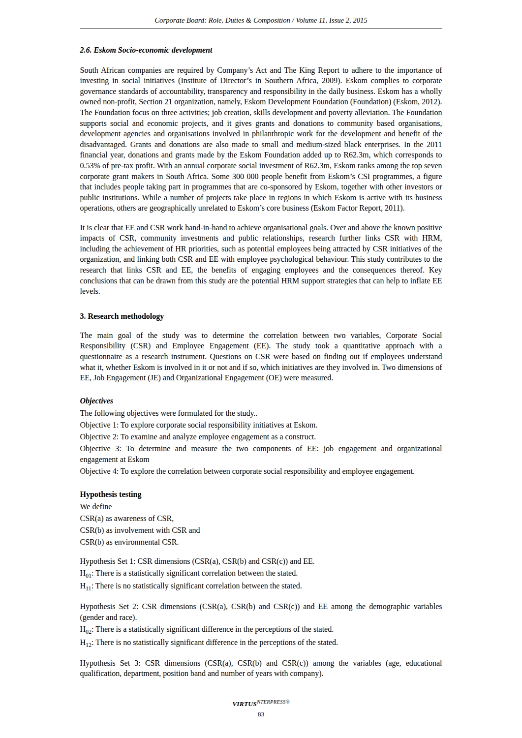Corporate Board: Role, Duties & Composition / Volume 11, Issue 2, 2015
2.6. Eskom Socio-economic development
South African companies are required by Company’s Act and The King Report to adhere to the importance of investing in social initiatives (Institute of Director’s in Southern Africa, 2009). Eskom complies to corporate governance standards of accountability, transparency and responsibility in the daily business. Eskom has a wholly owned non-profit, Section 21 organization, namely, Eskom Development Foundation (Foundation) (Eskom, 2012). The Foundation focus on three activities; job creation, skills development and poverty alleviation. The Foundation supports social and economic projects, and it gives grants and donations to community based organisations, development agencies and organisations involved in philanthropic work for the development and benefit of the disadvantaged. Grants and donations are also made to small and medium-sized black enterprises. In the 2011 financial year, donations and grants made by the Eskom Foundation added up to R62.3m, which corresponds to 0.53% of pre-tax profit. With an annual corporate social investment of R62.3m, Eskom ranks among the top seven corporate grant makers in South Africa. Some 300 000 people benefit from Eskom’s CSI programmes, a figure that includes people taking part in programmes that are co-sponsored by Eskom, together with other investors or public institutions. While a number of projects take place in regions in which Eskom is active with its business operations, others are geographically unrelated to Eskom’s core business (Eskom Factor Report, 2011).
It is clear that EE and CSR work hand-in-hand to achieve organisational goals. Over and above the known positive impacts of CSR, community investments and public relationships, research further links CSR with HRM, including the achievement of HR priorities, such as potential employees being attracted by CSR initiatives of the organization, and linking both CSR and EE with employee psychological behaviour. This study contributes to the research that links CSR and EE, the benefits of engaging employees and the consequences thereof. Key conclusions that can be drawn from this study are the potential HRM support strategies that can help to inflate EE levels.
3. Research methodology
The main goal of the study was to determine the correlation between two variables, Corporate Social Responsibility (CSR) and Employee Engagement (EE). The study took a quantitative approach with a questionnaire as a research instrument. Questions on CSR were based on finding out if employees understand what it, whether Eskom is involved in it or not and if so, which initiatives are they involved in. Two dimensions of EE, Job Engagement (JE) and Organizational Engagement (OE) were measured.
Objectives
The following objectives were formulated for the study..
Objective 1: To explore corporate social responsibility initiatives at Eskom.
Objective 2: To examine and analyze employee engagement as a construct.
Objective 3: To determine and measure the two components of EE: job engagement and organizational engagement at Eskom
Objective 4: To explore the correlation between corporate social responsibility and employee engagement.
Hypothesis testing
We define
CSR(a) as awareness of CSR,
CSR(b) as involvement with CSR and
CSR(b) as environmental CSR.
Hypothesis Set 1: CSR dimensions (CSR(a), CSR(b) and CSR(c)) and EE.
H01: There is a statistically significant correlation between the stated.
H11: There is no statistically significant correlation between the stated.
Hypothesis Set 2: CSR dimensions (CSR(a), CSR(b) and CSR(c)) and EE among the demographic variables (gender and race).
H02: There is a statistically significant difference in the perceptions of the stated.
H12: There is no statistically significant difference in the perceptions of the stated.
Hypothesis Set 3: CSR dimensions (CSR(a), CSR(b) and CSR(c)) among the variables (age, educational qualification, department, position band and number of years with company).
VIRTUS NTERPRESS® 83